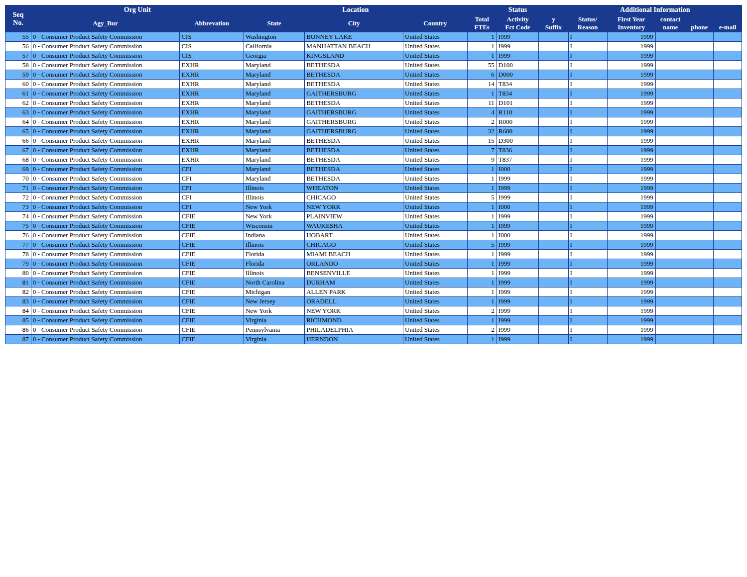| Seq No. | Org Unit | Location | Status | Additional Information |
| --- | --- | --- | --- | --- |
| Agy_Bur | Abbrevation | State | City | Country | Total FTEs | Activity Fct Code | y Suffix | Status/ Reason | First Year Inventory | contact name | phone | e-mail |
| 55 | 0 - Consumer Product Safety Commission | CIS | Washington | BONNEY LAKE | United States | 1 | I999 | | I | 1999 | | | |
| 56 | 0 - Consumer Product Safety Commission | CIS | California | MANHATTAN BEACH | United States | 1 | I999 | | I | 1999 | | | |
| 57 | 0 - Consumer Product Safety Commission | CIS | Georgia | KINGSLAND | United States | 1 | I999 | | I | 1999 | | | |
| 58 | 0 - Consumer Product Safety Commission | EXHR | Maryland | BETHESDA | United States | 55 | D100 | | I | 1999 | | | |
| 59 | 0 - Consumer Product Safety Commission | EXHR | Maryland | BETHESDA | United States | 6 | D000 | | I | 1999 | | | |
| 60 | 0 - Consumer Product Safety Commission | EXHR | Maryland | BETHESDA | United States | 14 | T834 | | I | 1999 | | | |
| 61 | 0 - Consumer Product Safety Commission | EXHR | Maryland | GAITHERSBURG | United States | 1 | T834 | | I | 1999 | | | |
| 62 | 0 - Consumer Product Safety Commission | EXHR | Maryland | BETHESDA | United States | 11 | D101 | | I | 1999 | | | |
| 63 | 0 - Consumer Product Safety Commission | EXHR | Maryland | GAITHERSBURG | United States | 4 | R110 | | I | 1999 | | | |
| 64 | 0 - Consumer Product Safety Commission | EXHR | Maryland | GAITHERSBURG | United States | 2 | R000 | | I | 1999 | | | |
| 65 | 0 - Consumer Product Safety Commission | EXHR | Maryland | GAITHERSBURG | United States | 32 | R600 | | I | 1999 | | | |
| 66 | 0 - Consumer Product Safety Commission | EXHR | Maryland | BETHESDA | United States | 15 | D300 | | I | 1999 | | | |
| 67 | 0 - Consumer Product Safety Commission | EXHR | Maryland | BETHESDA | United States | 7 | T836 | | I | 1999 | | | |
| 68 | 0 - Consumer Product Safety Commission | EXHR | Maryland | BETHESDA | United States | 9 | T837 | | I | 1999 | | | |
| 69 | 0 - Consumer Product Safety Commission | CFI | Maryland | BETHESDA | United States | 1 | I000 | | I | 1999 | | | |
| 70 | 0 - Consumer Product Safety Commission | CFI | Maryland | BETHESDA | United States | 1 | I999 | | I | 1999 | | | |
| 71 | 0 - Consumer Product Safety Commission | CFI | Illinois | WHEATON | United States | 1 | I999 | | I | 1999 | | | |
| 72 | 0 - Consumer Product Safety Commission | CFI | Illinois | CHICAGO | United States | 5 | I999 | | I | 1999 | | | |
| 73 | 0 - Consumer Product Safety Commission | CFI | New York | NEW YORK | United States | 1 | I000 | | I | 1999 | | | |
| 74 | 0 - Consumer Product Safety Commission | CFIE | New York | PLAINVIEW | United States | 1 | I999 | | I | 1999 | | | |
| 75 | 0 - Consumer Product Safety Commission | CFIE | Wisconsin | WAUKESHA | United States | 1 | I999 | | I | 1999 | | | |
| 76 | 0 - Consumer Product Safety Commission | CFIE | Indiana | HOBART | United States | 1 | I000 | | I | 1999 | | | |
| 77 | 0 - Consumer Product Safety Commission | CFIE | Illinois | CHICAGO | United States | 5 | I999 | | I | 1999 | | | |
| 78 | 0 - Consumer Product Safety Commission | CFIE | Florida | MIAMI BEACH | United States | 1 | I999 | | I | 1999 | | | |
| 79 | 0 - Consumer Product Safety Commission | CFIE | Florida | ORLANDO | United States | 1 | I999 | | I | 1999 | | | |
| 80 | 0 - Consumer Product Safety Commission | CFIE | Illinois | BENSENVILLE | United States | 1 | I999 | | I | 1999 | | | |
| 81 | 0 - Consumer Product Safety Commission | CFIE | North Carolina | DURHAM | United States | 1 | I999 | | I | 1999 | | | |
| 82 | 0 - Consumer Product Safety Commission | CFIE | Michigan | ALLEN PARK | United States | 1 | I999 | | I | 1999 | | | |
| 83 | 0 - Consumer Product Safety Commission | CFIE | New Jersey | ORADELL | United States | 1 | I999 | | I | 1999 | | | |
| 84 | 0 - Consumer Product Safety Commission | CFIE | New York | NEW YORK | United States | 2 | I999 | | I | 1999 | | | |
| 85 | 0 - Consumer Product Safety Commission | CFIE | Virginia | RICHMOND | United States | 1 | I999 | | I | 1999 | | | |
| 86 | 0 - Consumer Product Safety Commission | CFIE | Pennsylvania | PHILADELPHIA | United States | 2 | I999 | | I | 1999 | | | |
| 87 | 0 - Consumer Product Safety Commission | CFIE | Virginia | HERNDON | United States | 1 | I999 | | I | 1999 | | | |